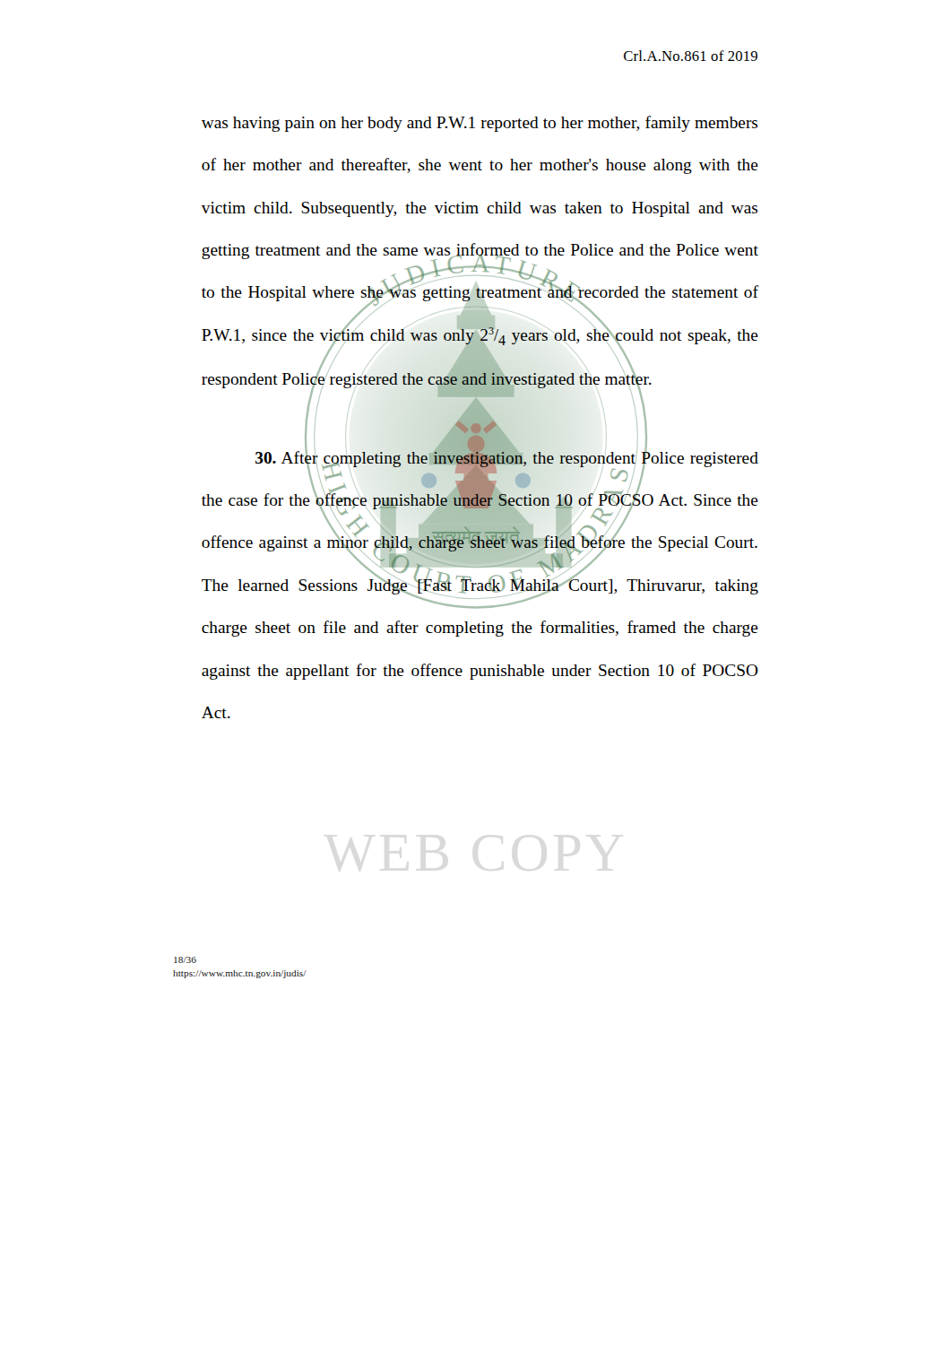Crl.A.No.861 of 2019
JUDICATURE HIGH COURT OF MADRAS सत्यमेव जयते
WEB COPY
was having pain on her body and P.W.1 reported to her mother, family members of her mother and thereafter, she went to her mother's house along with the victim child. Subsequently, the victim child was taken to Hospital and was getting treatment and the same was informed to the Police and the Police went to the Hospital where she was getting treatment and recorded the statement of P.W.1, since the victim child was only 23/4 years old, she could not speak, the respondent Police registered the case and investigated the matter.
30. After completing the investigation, the respondent Police registered the case for the offence punishable under Section 10 of POCSO Act. Since the offence against a minor child, charge sheet was filed before the Special Court. The learned Sessions Judge [Fast Track Mahila Court], Thiruvarur, taking charge sheet on file and after completing the formalities, framed the charge against the appellant for the offence punishable under Section 10 of POCSO Act.
18/36
https://www.mhc.tn.gov.in/judis/